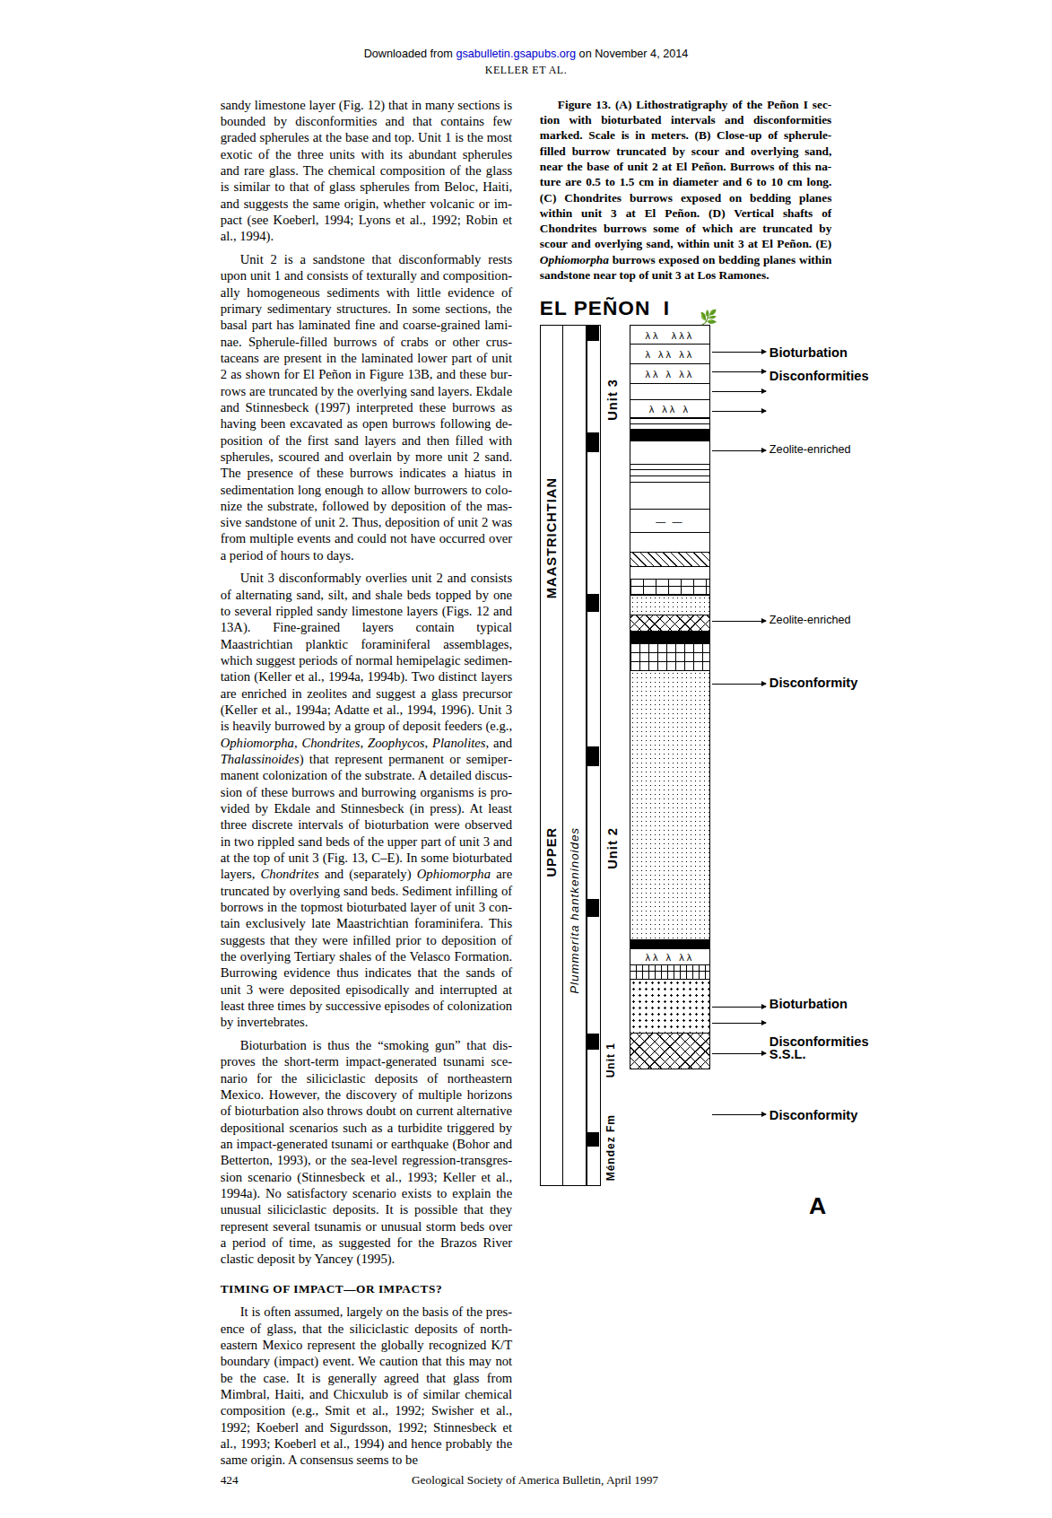Downloaded from gsabulletin.gsapubs.org on November 4, 2014
KELLER ET AL.
sandy limestone layer (Fig. 12) that in many sections is bounded by disconformities and that contains few graded spherules at the base and top. Unit 1 is the most exotic of the three units with its abundant spherules and rare glass. The chemical composition of the glass is similar to that of glass spherules from Beloc, Haiti, and suggests the same origin, whether volcanic or impact (see Koeberl, 1994; Lyons et al., 1992; Robin et al., 1994).
Unit 2 is a sandstone that disconformably rests upon unit 1 and consists of texturally and compositionally homogeneous sediments with little evidence of primary sedimentary structures. In some sections, the basal part has laminated fine and coarse-grained laminae. Spherule-filled burrows of crabs or other crustaceans are present in the laminated lower part of unit 2 as shown for El Peñon in Figure 13B, and these burrows are truncated by the overlying sand layers. Ekdale and Stinnesbeck (1997) interpreted these burrows as having been excavated as open burrows following deposition of the first sand layers and then filled with spherules, scoured and overlain by more unit 2 sand. The presence of these burrows indicates a hiatus in sedimentation long enough to allow burrowers to colonize the substrate, followed by deposition of the massive sandstone of unit 2. Thus, deposition of unit 2 was from multiple events and could not have occurred over a period of hours to days.
Unit 3 disconformably overlies unit 2 and consists of alternating sand, silt, and shale beds topped by one to several rippled sandy limestone layers (Figs. 12 and 13A). Fine-grained layers contain typical Maastrichtian planktic foraminiferal assemblages, which suggest periods of normal hemipelagic sedimentation (Keller et al., 1994a, 1994b). Two distinct layers are enriched in zeolites and suggest a glass precursor (Keller et al., 1994a; Adatte et al., 1994, 1996). Unit 3 is heavily burrowed by a group of deposit feeders (e.g., Ophiomorpha, Chondrites, Zoophycos, Planolites, and Thalassinoides) that represent permanent or semipermanent colonization of the substrate. A detailed discussion of these burrows and burrowing organisms is provided by Ekdale and Stinnesbeck (in press). At least three discrete intervals of bioturbation were observed in two rippled sand beds of the upper part of unit 3 and at the top of unit 3 (Fig. 13, C–E). In some bioturbated layers, Chondrites and (separately) Ophiomorpha are truncated by overlying sand beds. Sediment infilling of borrows in the topmost bioturbated layer of unit 3 contain exclusively late Maastrichtian foraminifera. This suggests that they were infilled prior to deposition of the overlying Tertiary shales of the Velasco Formation. Burrowing evidence thus indicates that the sands of unit 3 were deposited episodically and interrupted at least three times by successive episodes of colonization by invertebrates.
Bioturbation is thus the “smoking gun” that disproves the short-term impact-generated tsunami scenario for the siliciclastic deposits of northeastern Mexico. However, the discovery of multiple horizons of bioturbation also throws doubt on current alternative depositional scenarios such as a turbidite triggered by an impact-generated tsunami or earthquake (Bohor and Betterton, 1993), or the sea-level regression-transgression scenario (Stinnesbeck et al., 1993; Keller et al., 1994a). No satisfactory scenario exists to explain the unusual siliciclastic deposits. It is possible that they represent several tsunamis or unusual storm beds over a period of time, as suggested for the Brazos River clastic deposit by Yancey (1995).
TIMING OF IMPACT—OR IMPACTS?
It is often assumed, largely on the basis of the presence of glass, that the siliciclastic deposits of northeastern Mexico represent the globally recognized K/T boundary (impact) event. We caution that this may not be the case. It is generally agreed that glass from Mimbral, Haiti, and Chicxulub is of similar chemical composition (e.g., Smit et al., 1992; Swisher et al., 1992; Koeberl and Sigurdsson, 1992; Stinnesbeck et al., 1993; Koeberl et al., 1994) and hence probably the same origin. A consensus seems to be
Figure 13. (A) Lithostratigraphy of the Peñon I section with bioturbated intervals and disconformities marked. Scale is in meters. (B) Close-up of spherule-filled burrow truncated by scour and overlying sand, near the base of unit 2 at El Peñon. Burrows of this nature are 0.5 to 1.5 cm in diameter and 6 to 10 cm long. (C) Chondrites burrows exposed on bedding planes within unit 3 at El Peñon. (D) Vertical shafts of Chondrites burrows some of which are truncated by scour and overlying sand, within unit 3 at El Peñon. (E) Ophiomorpha burrows exposed on bedding planes within sandstone near top of unit 3 at Los Ramones.
EL PEÑON I
UPPER
MAASTRICHTIAN
Plummerita hantkeninoides
Unit 3
Unit 2
Unit 1
Méndez Fm
🌿
λλ λλλ
λ λλ λλ
λλ λ λλ
λ λλ λ
— —
λλ λ λλ
Bioturbation
Disconformities
Zeolite-enriched
Zeolite-enriched
Disconformity
Bioturbation
Disconformities
S.S.L.
Disconformity
A
424
Geological Society of America Bulletin, April 1997